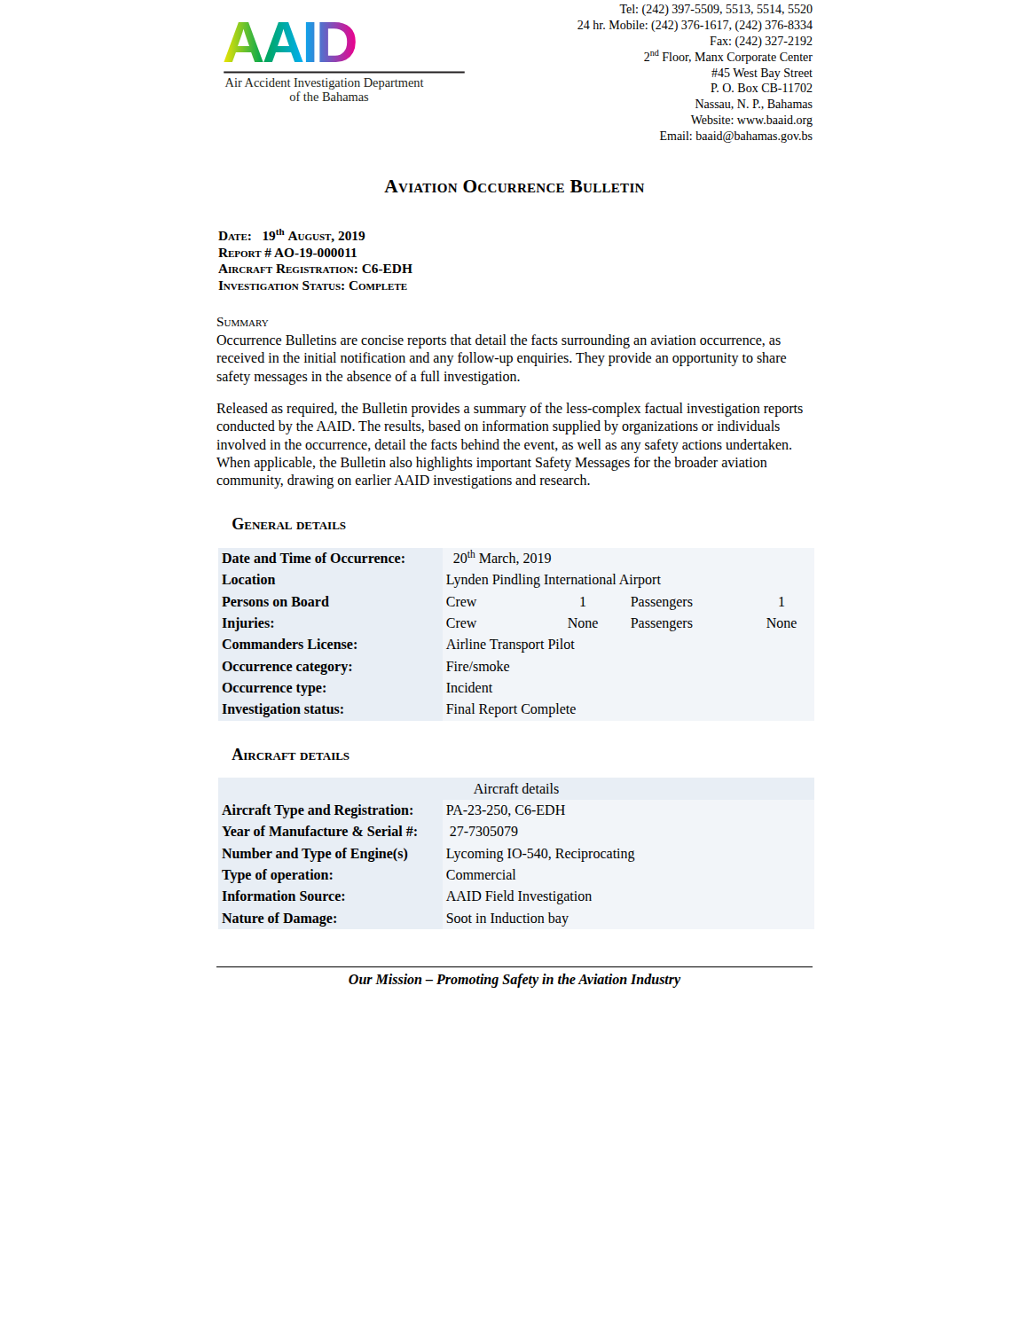Tel: (242) 397-5509, 5513, 5514, 5520
24 hr. Mobile: (242) 376-1617, (242) 376-8334
Fax: (242) 327-2192
2nd Floor, Manx Corporate Center
#45 West Bay Street
P. O. Box CB-11702
Nassau, N. P., Bahamas
Website: www.baaid.org
Email: baaid@bahamas.gov.bs
Aviation Occurrence Bulletin
Date: 19th August, 2019
Report # AO-19-000011
Aircraft Registration: C6-EDH
Investigation Status: Complete
Summary
Occurrence Bulletins are concise reports that detail the facts surrounding an aviation occurrence, as received in the initial notification and any follow-up enquiries. They provide an opportunity to share safety messages in the absence of a full investigation.
Released as required, the Bulletin provides a summary of the less-complex factual investigation reports conducted by the AAID. The results, based on information supplied by organizations or individuals involved in the occurrence, detail the facts behind the event, as well as any safety actions undertaken. When applicable, the Bulletin also highlights important Safety Messages for the broader aviation community, drawing on earlier AAID investigations and research.
General details
| Date and Time of Occurrence: | 20 th March, 2019 |
| Location | Lynden Pindling International Airport |
| Persons on Board | / Crew / 1 / Passengers / 1 / |
| Injuries: | / Crew / None / Passengers / None / |
| Commanders License: | Airline Transport Pilot |
| Occurrence category: | Fire/smoke |
| Occurrence type: | Incident |
| Investigation status: | Final Report Complete |
Aircraft details
| Aircraft details |
| Aircraft Type and Registration: | PA-23-250, C6-EDH |
| Year of Manufacture & Serial #: | 27-7305079 |
| Number and Type of Engine(s) | Lycoming IO-540, Reciprocating |
| Type of operation: | Commercial |
| Information Source: | AAID Field Investigation |
| Nature of Damage: | Soot in Induction bay |
Our Mission – Promoting Safety in the Aviation Industry